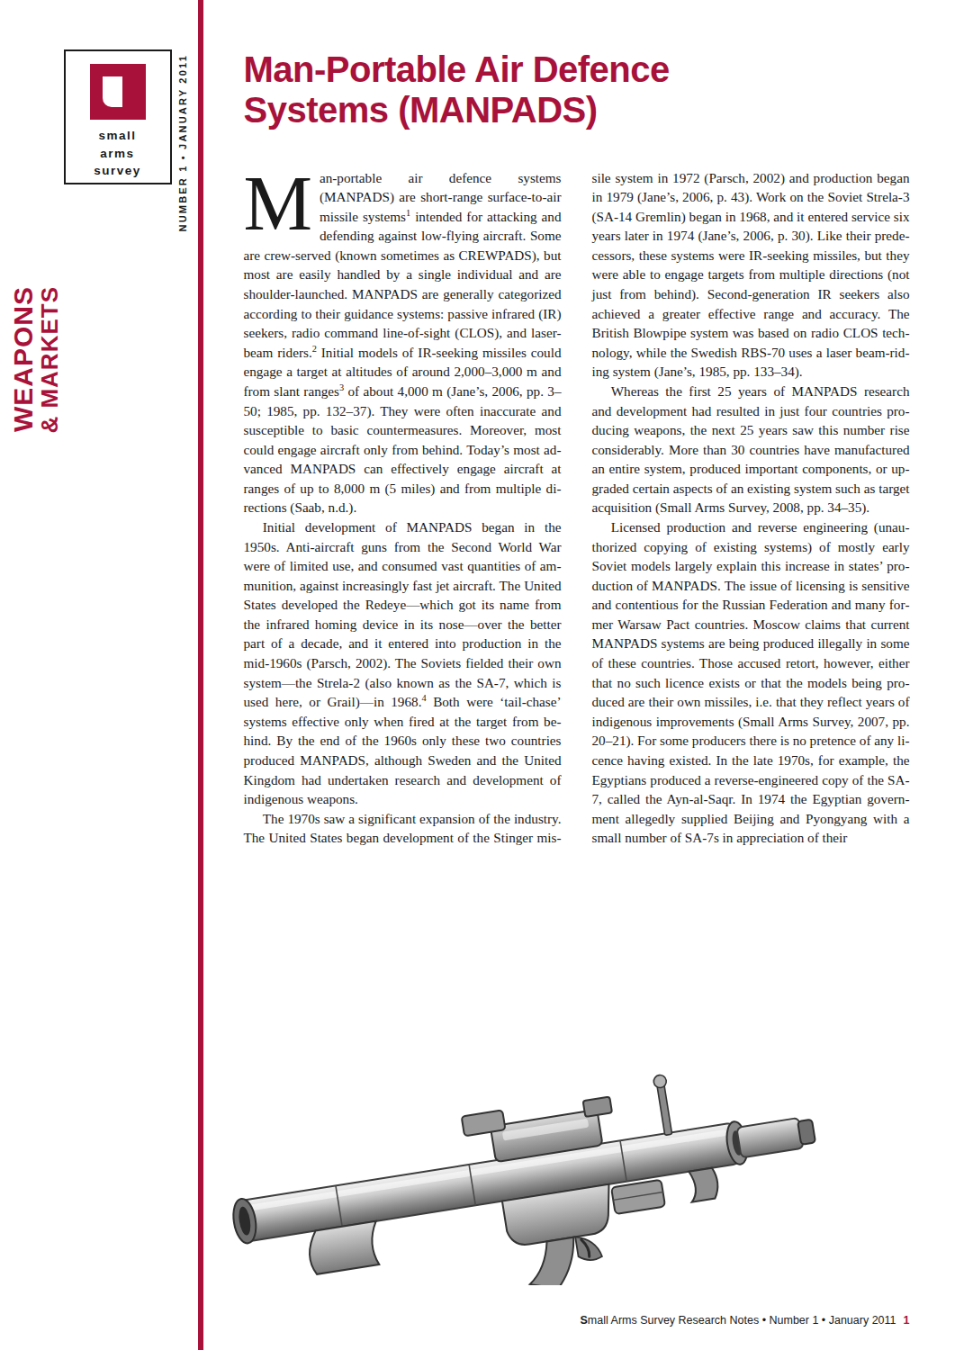small
arms
survey
NUMBER 1 • JANUARY 2011
Research Notes
WEAPONS & MARKETS
Man-Portable Air Defence
Systems (MANPADS)
Man-portable air defence systems (MANPADS) are short-range surface-to-air missile systems1 intended for attacking and defending against low-flying aircraft. Some are crew-served (known sometimes as CREWPADS), but most are easily handled by a single individual and are shoulder-launched. MANPADS are generally categorized according to their guidance systems: passive infrared (IR) seekers, radio command line-of-sight (CLOS), and laser-beam riders.2 Initial models of IR-seeking missiles could engage a target at altitudes of around 2,000–3,000 m and from slant ranges3 of about 4,000 m (Jane’s, 2006, pp. 3–50; 1985, pp. 132–37). They were often inaccurate and susceptible to basic countermeasures. Moreover, most could engage aircraft only from behind. Today’s most advanced MANPADS can effectively engage aircraft at ranges of up to 8,000 m (5 miles) and from multiple directions (Saab, n.d.).
Initial development of MANPADS began in the 1950s. Anti-aircraft guns from the Second World War were of limited use, and consumed vast quantities of ammunition, against increasingly fast jet aircraft. The United States developed the Redeye—which got its name from the infrared homing device in its nose—over the better part of a decade, and it entered into production in the mid-1960s (Parsch, 2002). The Soviets fielded their own system—the Strela-2 (also known as the SA-7, which is used here, or Grail)—in 1968.4 Both were ‘tail-chase’ systems effective only when fired at the target from behind. By the end of the 1960s only these two countries produced MANPADS, although Sweden and the United Kingdom had undertaken research and development of indigenous weapons.
The 1970s saw a significant expansion of the industry. The United States began development of the Stinger missile system in 1972 (Parsch, 2002) and production began in 1979 (Jane’s, 2006, p. 43). Work on the Soviet Strela-3 (SA-14 Gremlin) began in 1968, and it entered service six years later in 1974 (Jane’s, 2006, p. 30). Like their predecessors, these systems were IR-seeking missiles, but they were able to engage targets from multiple directions (not just from behind). Second-generation IR seekers also achieved a greater effective range and accuracy. The British Blowpipe system was based on radio CLOS technology, while the Swedish RBS-70 uses a laser beam-riding system (Jane’s, 1985, pp. 133–34).
Whereas the first 25 years of MANPADS research and development had resulted in just four countries producing weapons, the next 25 years saw this number rise considerably. More than 30 countries have manufactured an entire system, produced important components, or upgraded certain aspects of an existing system such as target acquisition (Small Arms Survey, 2008, pp. 34–35).
Licensed production and reverse engineering (unauthorized copying of existing systems) of mostly early Soviet models largely explain this increase in states’ production of MANPADS. The issue of licensing is sensitive and contentious for the Russian Federation and many former Warsaw Pact countries. Moscow claims that current MANPADS systems are being produced illegally in some of these countries. Those accused retort, however, either that no such licence exists or that the models being produced are their own missiles, i.e. that they reflect years of indigenous improvements (Small Arms Survey, 2007, pp. 20–21). For some producers there is no pretence of any licence having existed. In the late 1970s, for example, the Egyptians produced a reverse-engineered copy of the SA-7, called the Ayn-al-Saqr. In 1974 the Egyptian government allegedly supplied Beijing and Pyongyang with a small number of SA-7s in appreciation of their
Small Arms Survey Research Notes • Number 1 • January 20111